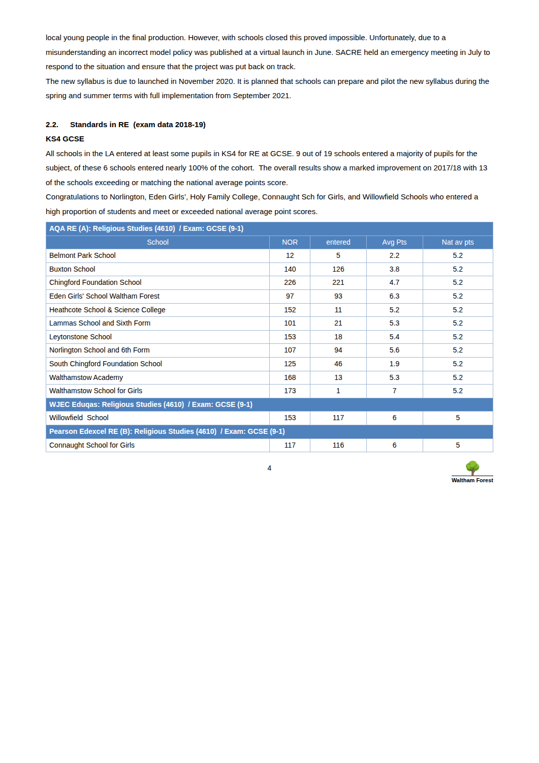local young people in the final production. However, with schools closed this proved impossible. Unfortunately, due to a misunderstanding an incorrect model policy was published at a virtual launch in June. SACRE held an emergency meeting in July to respond to the situation and ensure that the project was put back on track.
The new syllabus is due to launched in November 2020. It is planned that schools can prepare and pilot the new syllabus during the spring and summer terms with full implementation from September 2021.
2.2. Standards in RE (exam data 2018-19)
KS4 GCSE
All schools in the LA entered at least some pupils in KS4 for RE at GCSE. 9 out of 19 schools entered a majority of pupils for the subject, of these 6 schools entered nearly 100% of the cohort. The overall results show a marked improvement on 2017/18 with 13 of the schools exceeding or matching the national average points score.
Congratulations to Norlington, Eden Girls’, Holy Family College, Connaught Sch for Girls, and Willowfield Schools who entered a high proportion of students and meet or exceeded national average point scores.
| AQA RE (A): Religious Studies (4610) / Exam: GCSE (9-1) |
| School | NOR | entered | Avg Pts | Nat av pts |
| Belmont Park School | 12 | 5 | 2.2 | 5.2 |
| Buxton School | 140 | 126 | 3.8 | 5.2 |
| Chingford Foundation School | 226 | 221 | 4.7 | 5.2 |
| Eden Girls' School Waltham Forest | 97 | 93 | 6.3 | 5.2 |
| Heathcote School & Science College | 152 | 11 | 5.2 | 5.2 |
| Lammas School and Sixth Form | 101 | 21 | 5.3 | 5.2 |
| Leytonstone School | 153 | 18 | 5.4 | 5.2 |
| Norlington School and 6th Form | 107 | 94 | 5.6 | 5.2 |
| South Chingford Foundation School | 125 | 46 | 1.9 | 5.2 |
| Walthamstow Academy | 168 | 13 | 5.3 | 5.2 |
| Walthamstow School for Girls | 173 | 1 | 7 | 5.2 |
| WJEC Eduqas: Religious Studies (4610) / Exam: GCSE (9-1) |
| Willowfield School | 153 | 117 | 6 | 5 |
| Pearson Edexcel RE (B): Religious Studies (4610) / Exam: GCSE (9-1) |
| Connaught School for Girls | 117 | 116 | 6 | 5 |
4
🌳
Waltham Forest